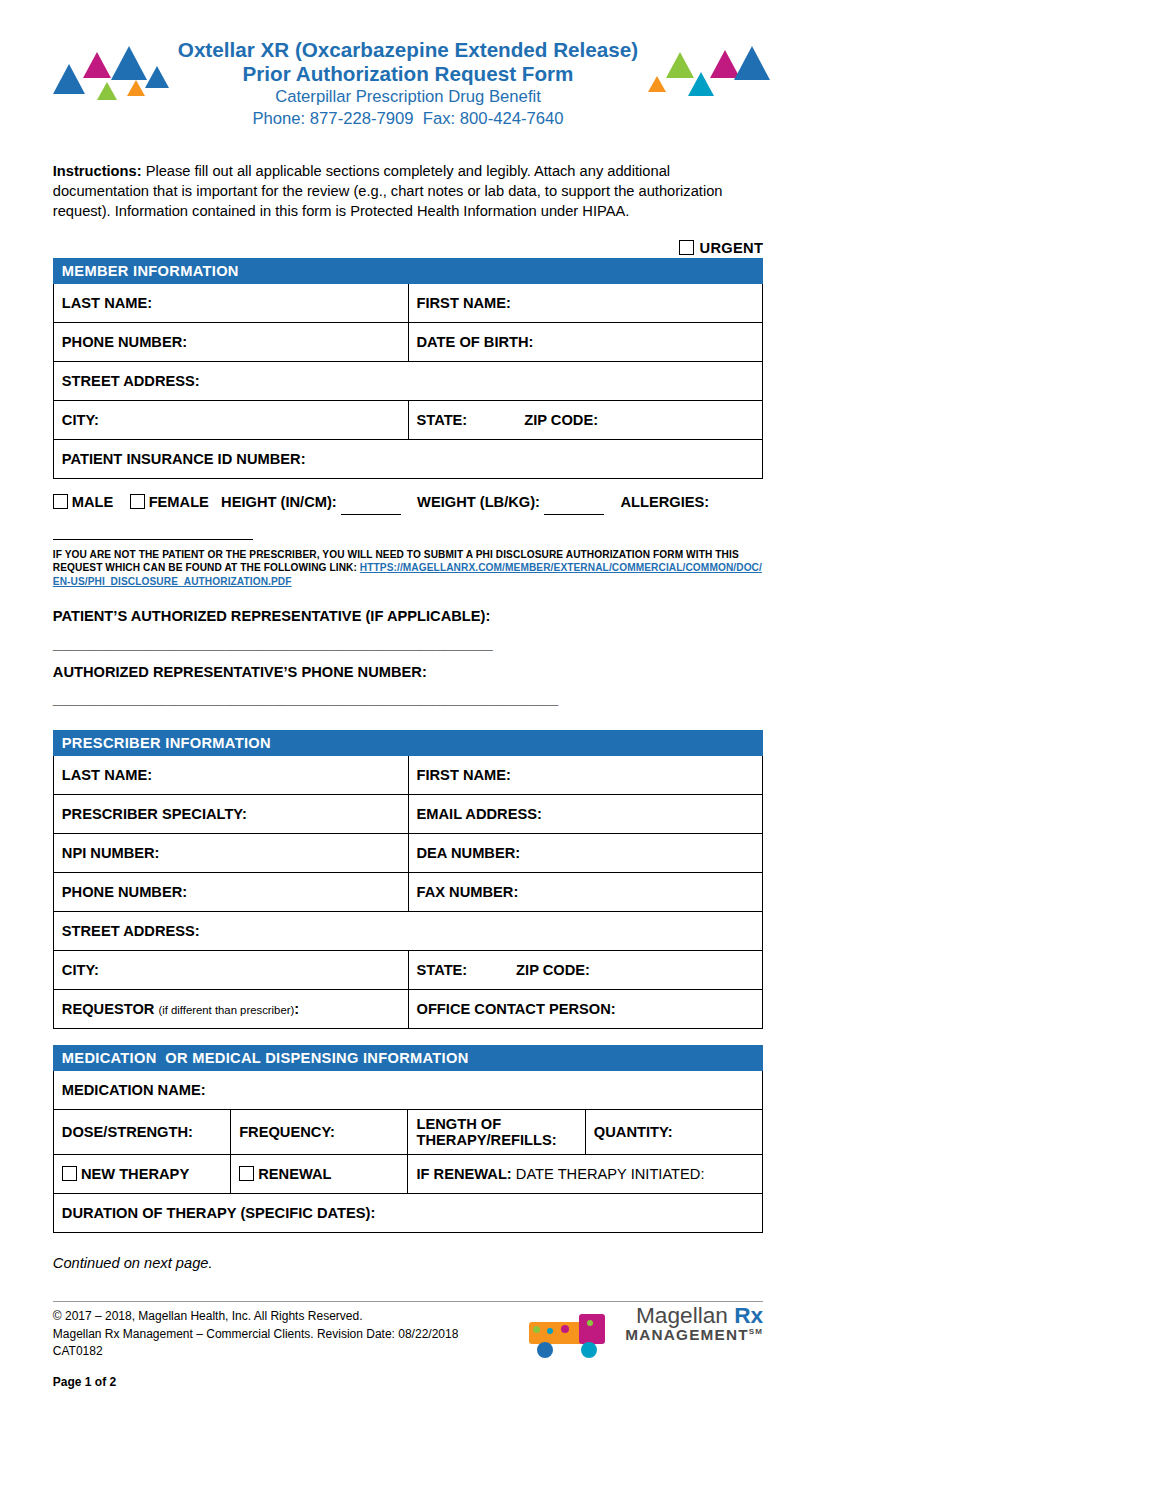Oxtellar XR (Oxcarbazepine Extended Release)
Prior Authorization Request Form
Caterpillar Prescription Drug Benefit
Phone: 877-228-7909 Fax: 800-424-7640
Instructions: Please fill out all applicable sections completely and legibly. Attach any additional documentation that is important for the review (e.g., chart notes or lab data, to support the authorization request). Information contained in this form is Protected Health Information under HIPAA.
URGENT
| MEMBER INFORMATION |
| LAST NAME: | FIRST NAME: |
| PHONE NUMBER: | DATE OF BIRTH: |
| STREET ADDRESS: |
| CITY: | STATE: ZIP CODE: |
| PATIENT INSURANCE ID NUMBER: |
MALE FEMALE HEIGHT (IN/CM): WEIGHT (LB/KG): ALLERGIES:
IF YOU ARE NOT THE PATIENT OR THE PRESCRIBER, YOU WILL NEED TO SUBMIT A PHI DISCLOSURE AUTHORIZATION FORM WITH THIS REQUEST WHICH CAN BE FOUND AT THE FOLLOWING LINK: HTTPS://MAGELLANRX.COM/MEMBER/EXTERNAL/COMMERCIAL/COMMON/DOC/EN-US/PHI_DISCLOSURE_AUTHORIZATION.PDF
PATIENT’S AUTHORIZED REPRESENTATIVE (IF APPLICABLE): ______________________________________________________
AUTHORIZED REPRESENTATIVE’S PHONE NUMBER: ______________________________________________________________
| PRESCRIBER INFORMATION |
| LAST NAME: | FIRST NAME: |
| PRESCRIBER SPECIALTY: | EMAIL ADDRESS: |
| NPI NUMBER: | DEA NUMBER: |
| PHONE NUMBER: | FAX NUMBER: |
| STREET ADDRESS: |
| CITY: | STATE: ZIP CODE: |
| REQUESTOR (if different than prescriber) : | OFFICE CONTACT PERSON: |
| MEDICATION OR MEDICAL DISPENSING INFORMATION |
| MEDICATION NAME: |
| DOSE/STRENGTH: | FREQUENCY: | LENGTH OF THERAPY/REFILLS: | QUANTITY: |
| NEW THERAPY | RENEWAL | IF RENEWAL: DATE THERAPY INITIATED: |
| DURATION OF THERAPY (SPECIFIC DATES): |
Continued on next page.
© 2017 – 2018, Magellan Health, Inc. All Rights Reserved.
Magellan Rx Management – Commercial Clients. Revision Date: 08/22/2018
CAT0182
Page 1 of 2
Magellan Rx
MANAGEMENTSM